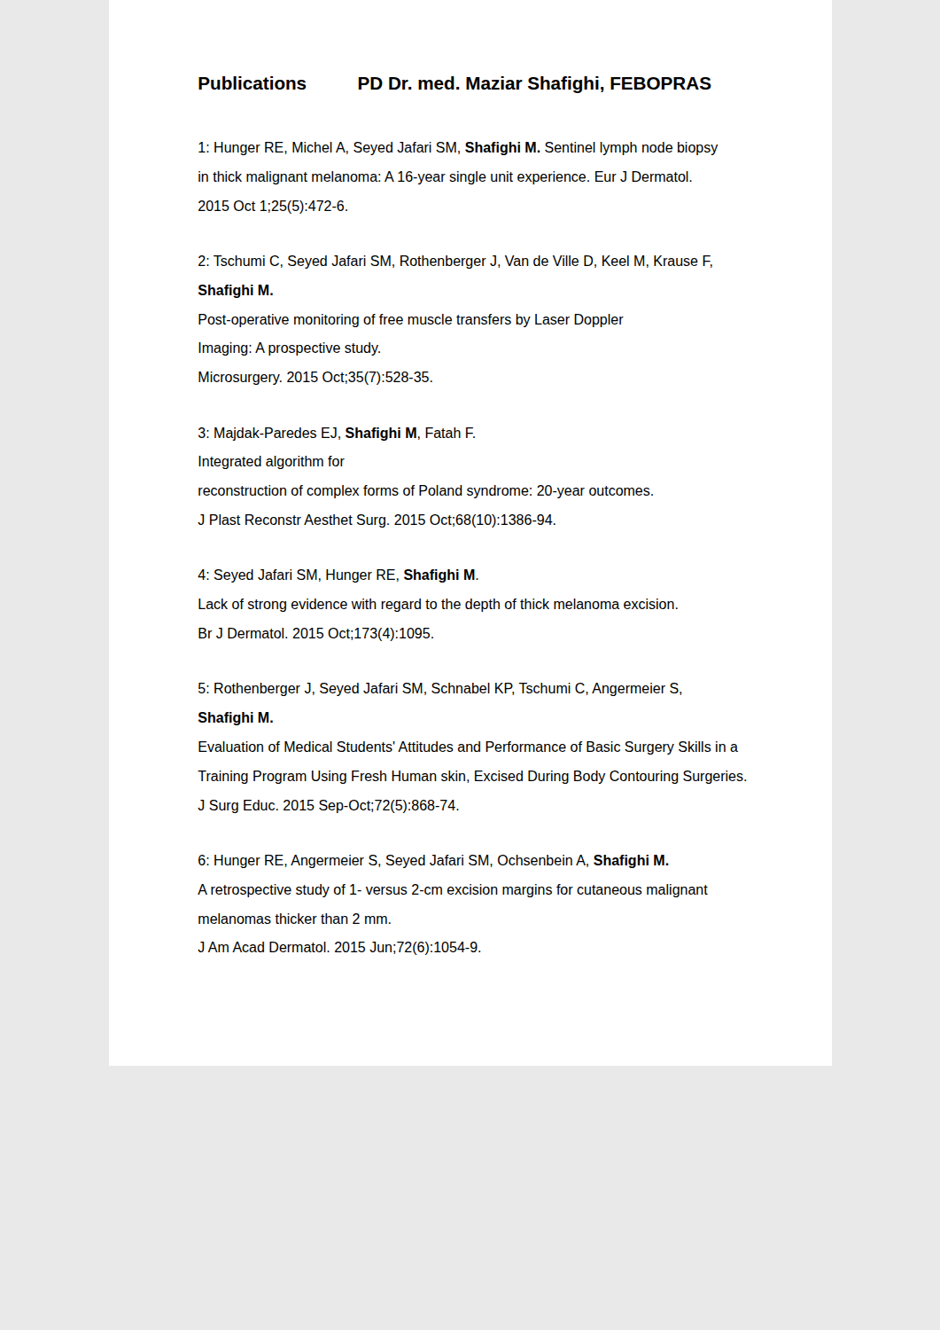Publications PD Dr. med. Maziar Shafighi, FEBOPRAS
1: Hunger RE, Michel A, Seyed Jafari SM, Shafighi M. Sentinel lymph node biopsy
in thick malignant melanoma: A 16-year single unit experience. Eur J Dermatol.
2015 Oct 1;25(5):472-6.
2: Tschumi C, Seyed Jafari SM, Rothenberger J, Van de Ville D, Keel M, Krause F,
Shafighi M.
Post-operative monitoring of free muscle transfers by Laser Doppler
Imaging: A prospective study.
Microsurgery. 2015 Oct;35(7):528-35.
3: Majdak-Paredes EJ, Shafighi M, Fatah F.
Integrated algorithm for
reconstruction of complex forms of Poland syndrome: 20-year outcomes.
J Plast Reconstr Aesthet Surg. 2015 Oct;68(10):1386-94.
4: Seyed Jafari SM, Hunger RE, Shafighi M.
Lack of strong evidence with regard to the depth of thick melanoma excision.
Br J Dermatol. 2015 Oct;173(4):1095.
5: Rothenberger J, Seyed Jafari SM, Schnabel KP, Tschumi C, Angermeier S,
Shafighi M.
Evaluation of Medical Students' Attitudes and Performance of Basic Surgery Skills in a
Training Program Using Fresh Human skin, Excised During Body Contouring Surgeries.
J Surg Educ. 2015 Sep-Oct;72(5):868-74.
6: Hunger RE, Angermeier S, Seyed Jafari SM, Ochsenbein A, Shafighi M.
A retrospective study of 1- versus 2-cm excision margins for cutaneous malignant
melanomas thicker than 2 mm.
J Am Acad Dermatol. 2015 Jun;72(6):1054-9.